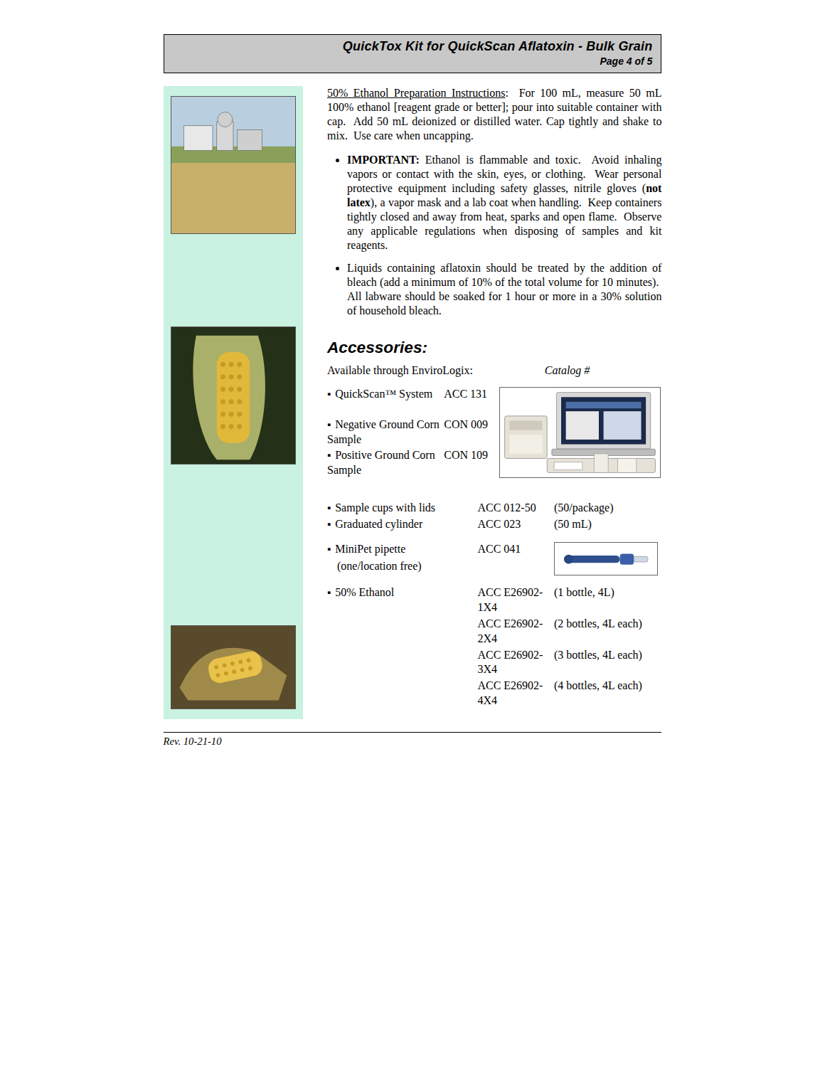QuickTox Kit for QuickScan Aflatoxin - Bulk Grain
Page 4 of 5
50% Ethanol Preparation Instructions: For 100 mL, measure 50 mL 100% ethanol [reagent grade or better]; pour into suitable container with cap. Add 50 mL deionized or distilled water. Cap tightly and shake to mix. Use care when uncapping.
IMPORTANT: Ethanol is flammable and toxic. Avoid inhaling vapors or contact with the skin, eyes, or clothing. Wear personal protective equipment including safety glasses, nitrile gloves (not latex), a vapor mask and a lab coat when handling. Keep containers tightly closed and away from heat, sparks and open flame. Observe any applicable regulations when disposing of samples and kit reagents.
Liquids containing aflatoxin should be treated by the addition of bleach (add a minimum of 10% of the total volume for 10 minutes). All labware should be soaked for 1 hour or more in a 30% solution of household bleach.
Accessories:
Available through EnviroLogix:Catalog #
| QuickScan™ System | ACC 131 | |
| Negative Ground Corn Sample | CON 009 |
| Positive Ground Corn Sample | CON 109 |
| Sample cups with lids | ACC 012-50 | (50/package) | |
| Graduated cylinder | ACC 023 | (50 mL) | |
| MiniPet pipette | ACC 041 | |
| (one/location free) | |
| 50% Ethanol | ACC E26902-1X4 | (1 bottle, 4L) | |
| | ACC E26902-2X4 | (2 bottles, 4L each) | |
| | ACC E26902-3X4 | (3 bottles, 4L each) | |
| | ACC E26902-4X4 | (4 bottles, 4L each) | |
Rev. 10-21-10